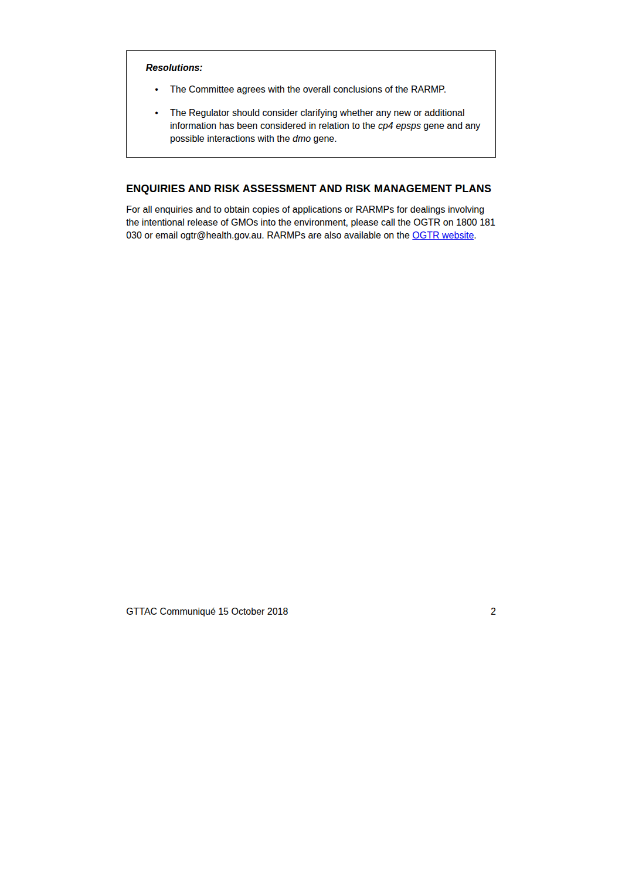Resolutions:
The Committee agrees with the overall conclusions of the RARMP.
The Regulator should consider clarifying whether any new or additional information has been considered in relation to the cp4 epsps gene and any possible interactions with the dmo gene.
ENQUIRIES AND RISK ASSESSMENT AND RISK MANAGEMENT PLANS
For all enquiries and to obtain copies of applications or RARMPs for dealings involving the intentional release of GMOs into the environment, please call the OGTR on 1800 181 030 or email ogtr@health.gov.au. RARMPs are also available on the OGTR website.
GTTAC Communiqué 15 October 2018
2